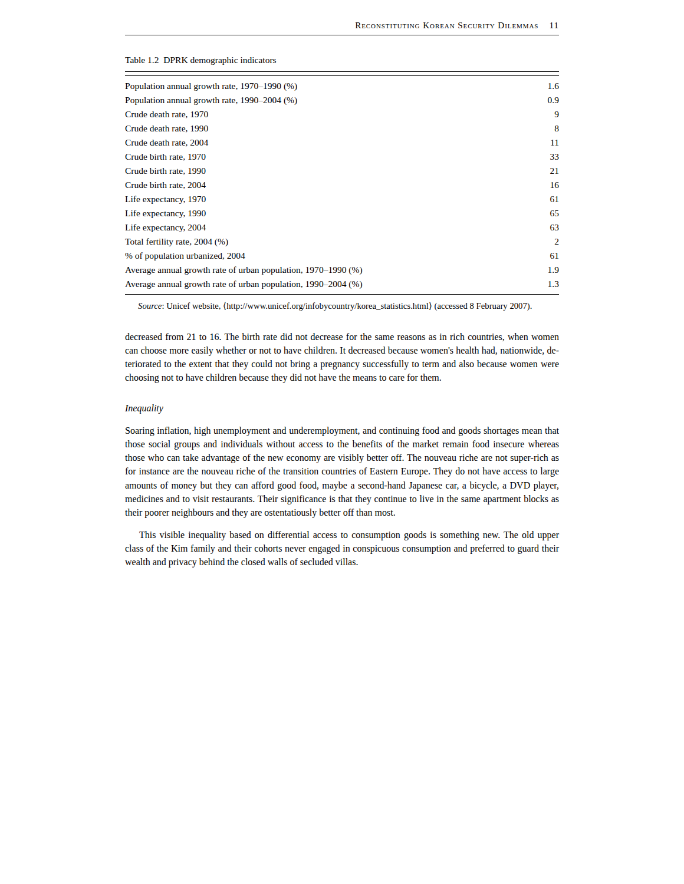Reconstituting Korean Security Dilemmas11
Table 1.2 DPRK demographic indicators
| Population annual growth rate, 1970–1990 (%) | 1.6 |
| Population annual growth rate, 1990–2004 (%) | 0.9 |
| Crude death rate, 1970 | 9 |
| Crude death rate, 1990 | 8 |
| Crude death rate, 2004 | 11 |
| Crude birth rate, 1970 | 33 |
| Crude birth rate, 1990 | 21 |
| Crude birth rate, 2004 | 16 |
| Life expectancy, 1970 | 61 |
| Life expectancy, 1990 | 65 |
| Life expectancy, 2004 | 63 |
| Total fertility rate, 2004 (%) | 2 |
| % of population urbanized, 2004 | 61 |
| Average annual growth rate of urban population, 1970–1990 (%) | 1.9 |
| Average annual growth rate of urban population, 1990–2004 (%) | 1.3 |
Source: Unicef website, ⟨http://www.unicef.org/infobycountry/korea_statistics.html⟩ (accessed 8 February 2007).
decreased from 21 to 16. The birth rate did not decrease for the same reasons as in rich countries, when women can choose more easily whether or not to have children. It decreased because women's health had, nationwide, deteriorated to the extent that they could not bring a pregnancy successfully to term and also because women were choosing not to have children because they did not have the means to care for them.
Inequality
Soaring inflation, high unemployment and underemployment, and continuing food and goods shortages mean that those social groups and individuals without access to the benefits of the market remain food insecure whereas those who can take advantage of the new economy are visibly better off. The nouveau riche are not super-rich as for instance are the nouveau riche of the transition countries of Eastern Europe. They do not have access to large amounts of money but they can afford good food, maybe a second-hand Japanese car, a bicycle, a DVD player, medicines and to visit restaurants. Their significance is that they continue to live in the same apartment blocks as their poorer neighbours and they are ostentatiously better off than most.
This visible inequality based on differential access to consumption goods is something new. The old upper class of the Kim family and their cohorts never engaged in conspicuous consumption and preferred to guard their wealth and privacy behind the closed walls of secluded villas.